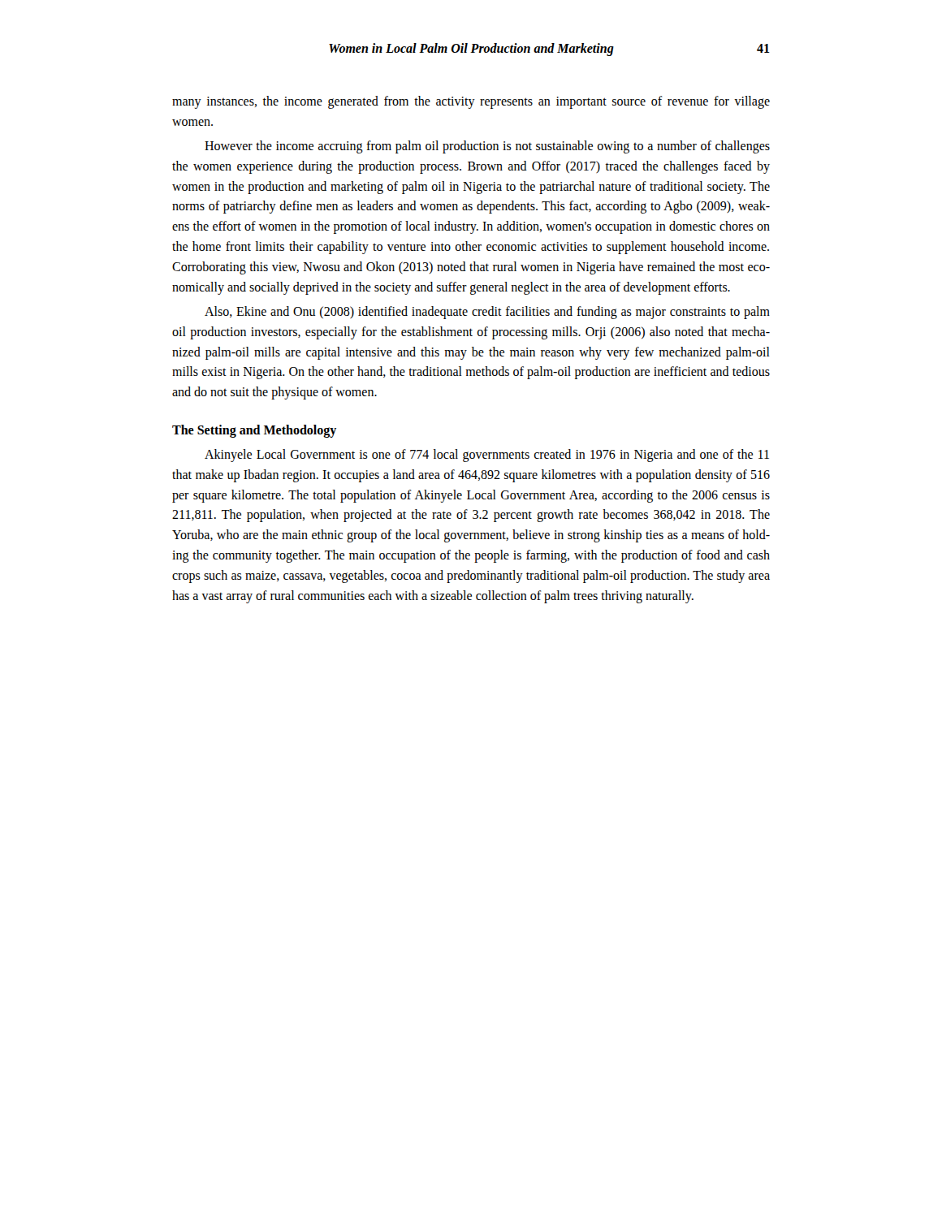Women in Local Palm Oil Production and Marketing 41
many instances, the income generated from the activity represents an important source of revenue for village women.
However the income accruing from palm oil production is not sustainable owing to a number of challenges the women experience during the production process. Brown and Offor (2017) traced the challenges faced by women in the production and marketing of palm oil in Nigeria to the patriarchal nature of traditional society. The norms of patriarchy define men as leaders and women as dependents. This fact, according to Agbo (2009), weakens the effort of women in the promotion of local industry. In addition, women's occupation in domestic chores on the home front limits their capability to venture into other economic activities to supplement household income. Corroborating this view, Nwosu and Okon (2013) noted that rural women in Nigeria have remained the most economically and socially deprived in the society and suffer general neglect in the area of development efforts.
Also, Ekine and Onu (2008) identified inadequate credit facilities and funding as major constraints to palm oil production investors, especially for the establishment of processing mills. Orji (2006) also noted that mechanized palm-oil mills are capital intensive and this may be the main reason why very few mechanized palm-oil mills exist in Nigeria. On the other hand, the traditional methods of palm-oil production are inefficient and tedious and do not suit the physique of women.
The Setting and Methodology
Akinyele Local Government is one of 774 local governments created in 1976 in Nigeria and one of the 11 that make up Ibadan region. It occupies a land area of 464,892 square kilometres with a population density of 516 per square kilometre. The total population of Akinyele Local Government Area, according to the 2006 census is 211,811. The population, when projected at the rate of 3.2 percent growth rate becomes 368,042 in 2018. The Yoruba, who are the main ethnic group of the local government, believe in strong kinship ties as a means of holding the community together. The main occupation of the people is farming, with the production of food and cash crops such as maize, cassava, vegetables, cocoa and predominantly traditional palm-oil production. The study area has a vast array of rural communities each with a sizeable collection of palm trees thriving naturally.